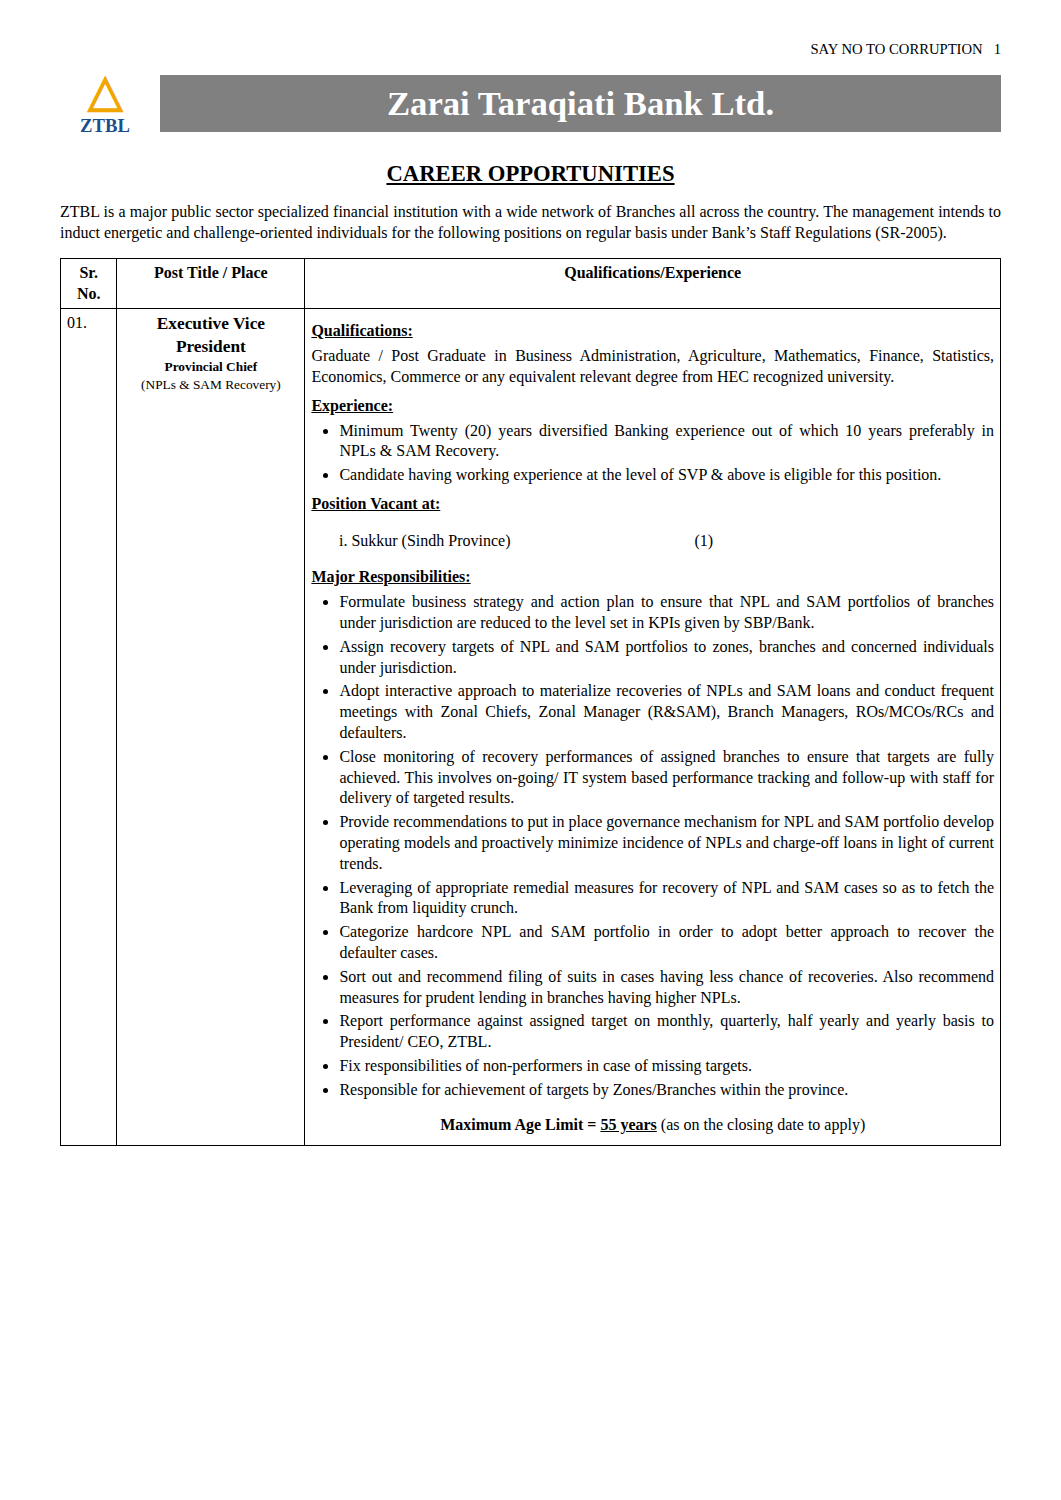SAY NO TO CORRUPTION 1
△
ZTBL
Zarai Taraqiati Bank Ltd.
CAREER OPPORTUNITIES
ZTBL is a major public sector specialized financial institution with a wide network of Branches all across the country. The management intends to induct energetic and challenge-oriented individuals for the following positions on regular basis under Bank’s Staff Regulations (SR-2005).
| Sr. No. | Post Title / Place | Qualifications/Experience |
| --- | --- | --- |
| 01. | Executive Vice President Provincial Chief (NPLs & SAM Recovery) | Qualifications: Graduate / Post Graduate in Business Administration, Agriculture, Mathematics, Finance, Statistics, Economics, Commerce or any equivalent relevant degree from HEC recognized university. Experience: Minimum Twenty (20) years diversified Banking experience out of which 10 years preferably in NPLs & SAM Recovery. Candidate having working experience at the level of SVP & above is eligible for this position. Position Vacant at: Sukkur (Sindh Province) (1) Major Responsibilities: Formulate business strategy and action plan to ensure that NPL and SAM portfolios of branches under jurisdiction are reduced to the level set in KPIs given by SBP/Bank. Assign recovery targets of NPL and SAM portfolios to zones, branches and concerned individuals under jurisdiction. Adopt interactive approach to materialize recoveries of NPLs and SAM loans and conduct frequent meetings with Zonal Chiefs, Zonal Manager (R&SAM), Branch Managers, ROs/MCOs/RCs and defaulters. Close monitoring of recovery performances of assigned branches to ensure that targets are fully achieved. This involves on-going/ IT system based performance tracking and follow-up with staff for delivery of targeted results. Provide recommendations to put in place governance mechanism for NPL and SAM portfolio develop operating models and proactively minimize incidence of NPLs and charge-off loans in light of current trends. Leveraging of appropriate remedial measures for recovery of NPL and SAM cases so as to fetch the Bank from liquidity crunch. Categorize hardcore NPL and SAM portfolio in order to adopt better approach to recover the defaulter cases. Sort out and recommend filing of suits in cases having less chance of recoveries. Also recommend measures for prudent lending in branches having higher NPLs. Report performance against assigned target on monthly, quarterly, half yearly and yearly basis to President/ CEO, ZTBL. Fix responsibilities of non-performers in case of missing targets. Responsible for achievement of targets by Zones/Branches within the province. Maximum Age Limit = 55 years (as on the closing date to apply) |